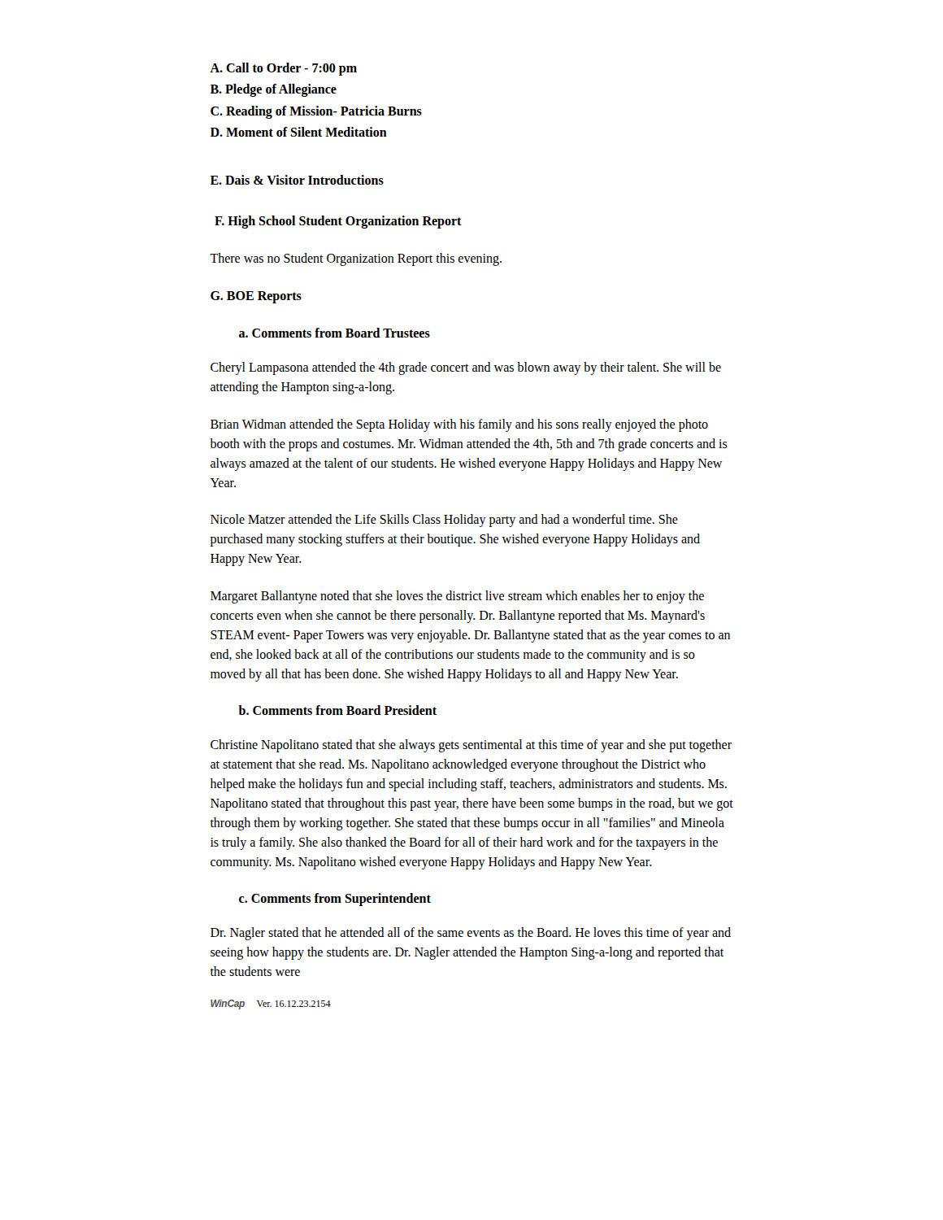A. Call to Order - 7:00 pm
B. Pledge of Allegiance
C. Reading of Mission- Patricia Burns
D. Moment of Silent Meditation
E. Dais & Visitor Introductions
F. High School Student Organization Report
There was no Student Organization Report this evening.
G. BOE Reports
a. Comments from Board Trustees
Cheryl Lampasona attended the 4th grade concert and was blown away by their talent. She will be attending the Hampton sing-a-long.
Brian Widman attended the Septa Holiday with his family and his sons really enjoyed the photo booth with the props and costumes. Mr. Widman attended the 4th, 5th and 7th grade concerts and is always amazed at the talent of our students. He wished everyone Happy Holidays and Happy New Year.
Nicole Matzer attended the Life Skills Class Holiday party and had a wonderful time. She purchased many stocking stuffers at their boutique. She wished everyone Happy Holidays and Happy New Year.
Margaret Ballantyne noted that she loves the district live stream which enables her to enjoy the concerts even when she cannot be there personally. Dr. Ballantyne reported that Ms. Maynard's STEAM event- Paper Towers was very enjoyable. Dr. Ballantyne stated that as the year comes to an end, she looked back at all of the contributions our students made to the community and is so moved by all that has been done. She wished Happy Holidays to all and Happy New Year.
b. Comments from Board President
Christine Napolitano stated that she always gets sentimental at this time of year and she put together at statement that she read. Ms. Napolitano acknowledged everyone throughout the District who helped make the holidays fun and special including staff, teachers, administrators and students. Ms. Napolitano stated that throughout this past year, there have been some bumps in the road, but we got through them by working together. She stated that these bumps occur in all "families" and Mineola is truly a family. She also thanked the Board for all of their hard work and for the taxpayers in the community. Ms. Napolitano wished everyone Happy Holidays and Happy New Year.
c. Comments from Superintendent
Dr. Nagler stated that he attended all of the same events as the Board. He loves this time of year and seeing how happy the students are. Dr. Nagler attended the Hampton Sing-a-long and reported that the students were
WinCap Ver. 16.12.23.2154